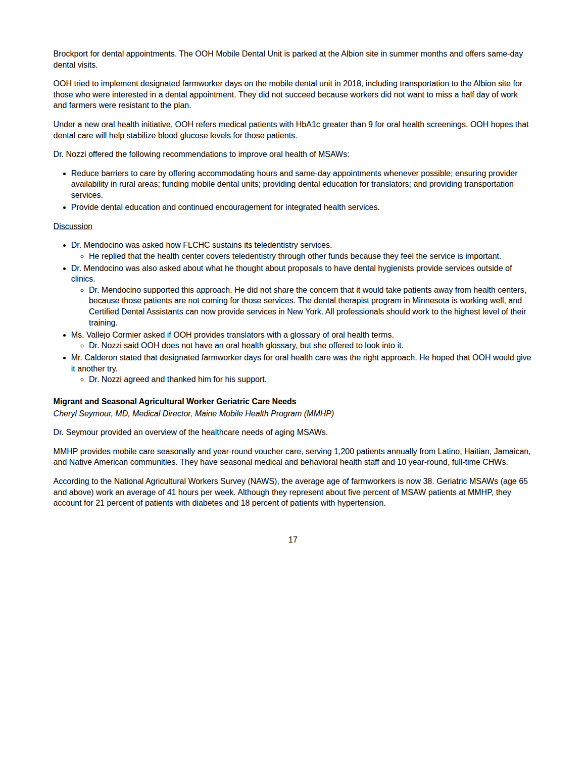Brockport for dental appointments. The OOH Mobile Dental Unit is parked at the Albion site in summer months and offers same-day dental visits.
OOH tried to implement designated farmworker days on the mobile dental unit in 2018, including transportation to the Albion site for those who were interested in a dental appointment. They did not succeed because workers did not want to miss a half day of work and farmers were resistant to the plan.
Under a new oral health initiative, OOH refers medical patients with HbA1c greater than 9 for oral health screenings. OOH hopes that dental care will help stabilize blood glucose levels for those patients.
Dr. Nozzi offered the following recommendations to improve oral health of MSAWs:
Reduce barriers to care by offering accommodating hours and same-day appointments whenever possible; ensuring provider availability in rural areas; funding mobile dental units; providing dental education for translators; and providing transportation services.
Provide dental education and continued encouragement for integrated health services.
Discussion
Dr. Mendocino was asked how FLCHC sustains its teledentistry services.
He replied that the health center covers teledentistry through other funds because they feel the service is important.
Dr. Mendocino was also asked about what he thought about proposals to have dental hygienists provide services outside of clinics.
Dr. Mendocino supported this approach. He did not share the concern that it would take patients away from health centers, because those patients are not coming for those services. The dental therapist program in Minnesota is working well, and Certified Dental Assistants can now provide services in New York. All professionals should work to the highest level of their training.
Ms. Vallejo Cormier asked if OOH provides translators with a glossary of oral health terms.
Dr. Nozzi said OOH does not have an oral health glossary, but she offered to look into it.
Mr. Calderon stated that designated farmworker days for oral health care was the right approach. He hoped that OOH would give it another try.
Dr. Nozzi agreed and thanked him for his support.
Migrant and Seasonal Agricultural Worker Geriatric Care Needs
Cheryl Seymour, MD, Medical Director, Maine Mobile Health Program (MMHP)
Dr. Seymour provided an overview of the healthcare needs of aging MSAWs.
MMHP provides mobile care seasonally and year-round voucher care, serving 1,200 patients annually from Latino, Haitian, Jamaican, and Native American communities. They have seasonal medical and behavioral health staff and 10 year-round, full-time CHWs.
According to the National Agricultural Workers Survey (NAWS), the average age of farmworkers is now 38. Geriatric MSAWs (age 65 and above) work an average of 41 hours per week. Although they represent about five percent of MSAW patients at MMHP, they account for 21 percent of patients with diabetes and 18 percent of patients with hypertension.
17